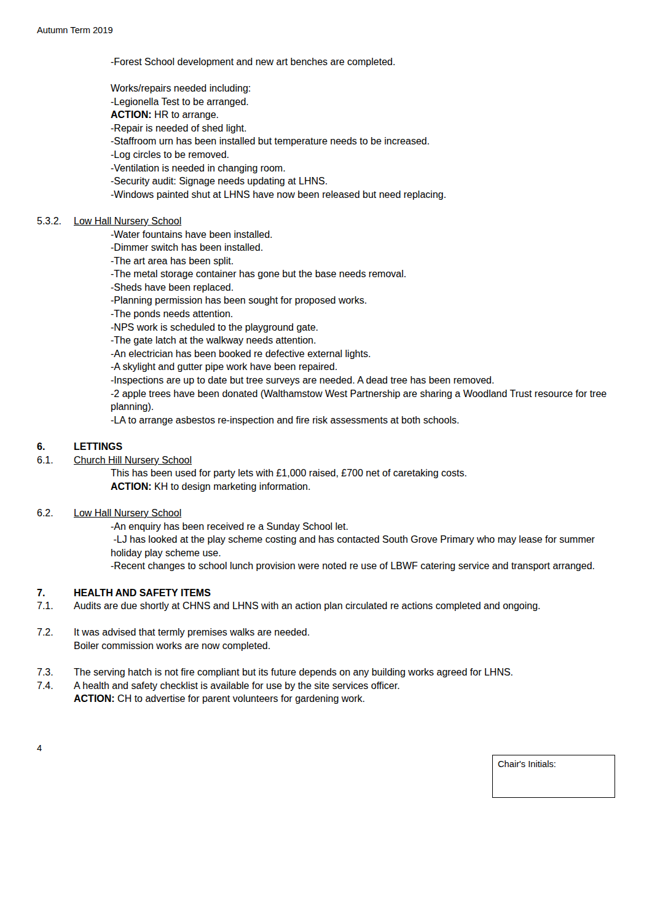Autumn Term 2019
-Forest School development and new art benches are completed.
Works/repairs needed including:
-Legionella Test to be arranged.
ACTION: HR to arrange.
-Repair is needed of shed light.
-Staffroom urn has been installed but temperature needs to be increased.
-Log circles to be removed.
-Ventilation is needed in changing room.
-Security audit: Signage needs updating at LHNS.
-Windows painted shut at LHNS have now been released but need replacing.
5.3.2. Low Hall Nursery School
-Water fountains have been installed.
-Dimmer switch has been installed.
-The art area has been split.
-The metal storage container has gone but the base needs removal.
-Sheds have been replaced.
-Planning permission has been sought for proposed works.
-The ponds needs attention.
-NPS work is scheduled to the playground gate.
-The gate latch at the walkway needs attention.
-An electrician has been booked re defective external lights.
-A skylight and gutter pipe work have been repaired.
-Inspections are up to date but tree surveys are needed. A dead tree has been removed.
-2 apple trees have been donated (Walthamstow West Partnership are sharing a Woodland Trust resource for tree planning).
-LA to arrange asbestos re-inspection and fire risk assessments at both schools.
6. LETTINGS
6.1. Church Hill Nursery School
This has been used for party lets with £1,000 raised, £700 net of caretaking costs.
ACTION: KH to design marketing information.
6.2. Low Hall Nursery School
-An enquiry has been received re a Sunday School let.
-LJ has looked at the play scheme costing and has contacted South Grove Primary who may lease for summer holiday play scheme use.
-Recent changes to school lunch provision were noted re use of LBWF catering service and transport arranged.
7. HEALTH AND SAFETY ITEMS
7.1. Audits are due shortly at CHNS and LHNS with an action plan circulated re actions completed and ongoing.
7.2. It was advised that termly premises walks are needed.
Boiler commission works are now completed.
7.3. The serving hatch is not fire compliant but its future depends on any building works agreed for LHNS.
7.4. A health and safety checklist is available for use by the site services officer.
ACTION: CH to advertise for parent volunteers for gardening work.
4
Chair's Initials: